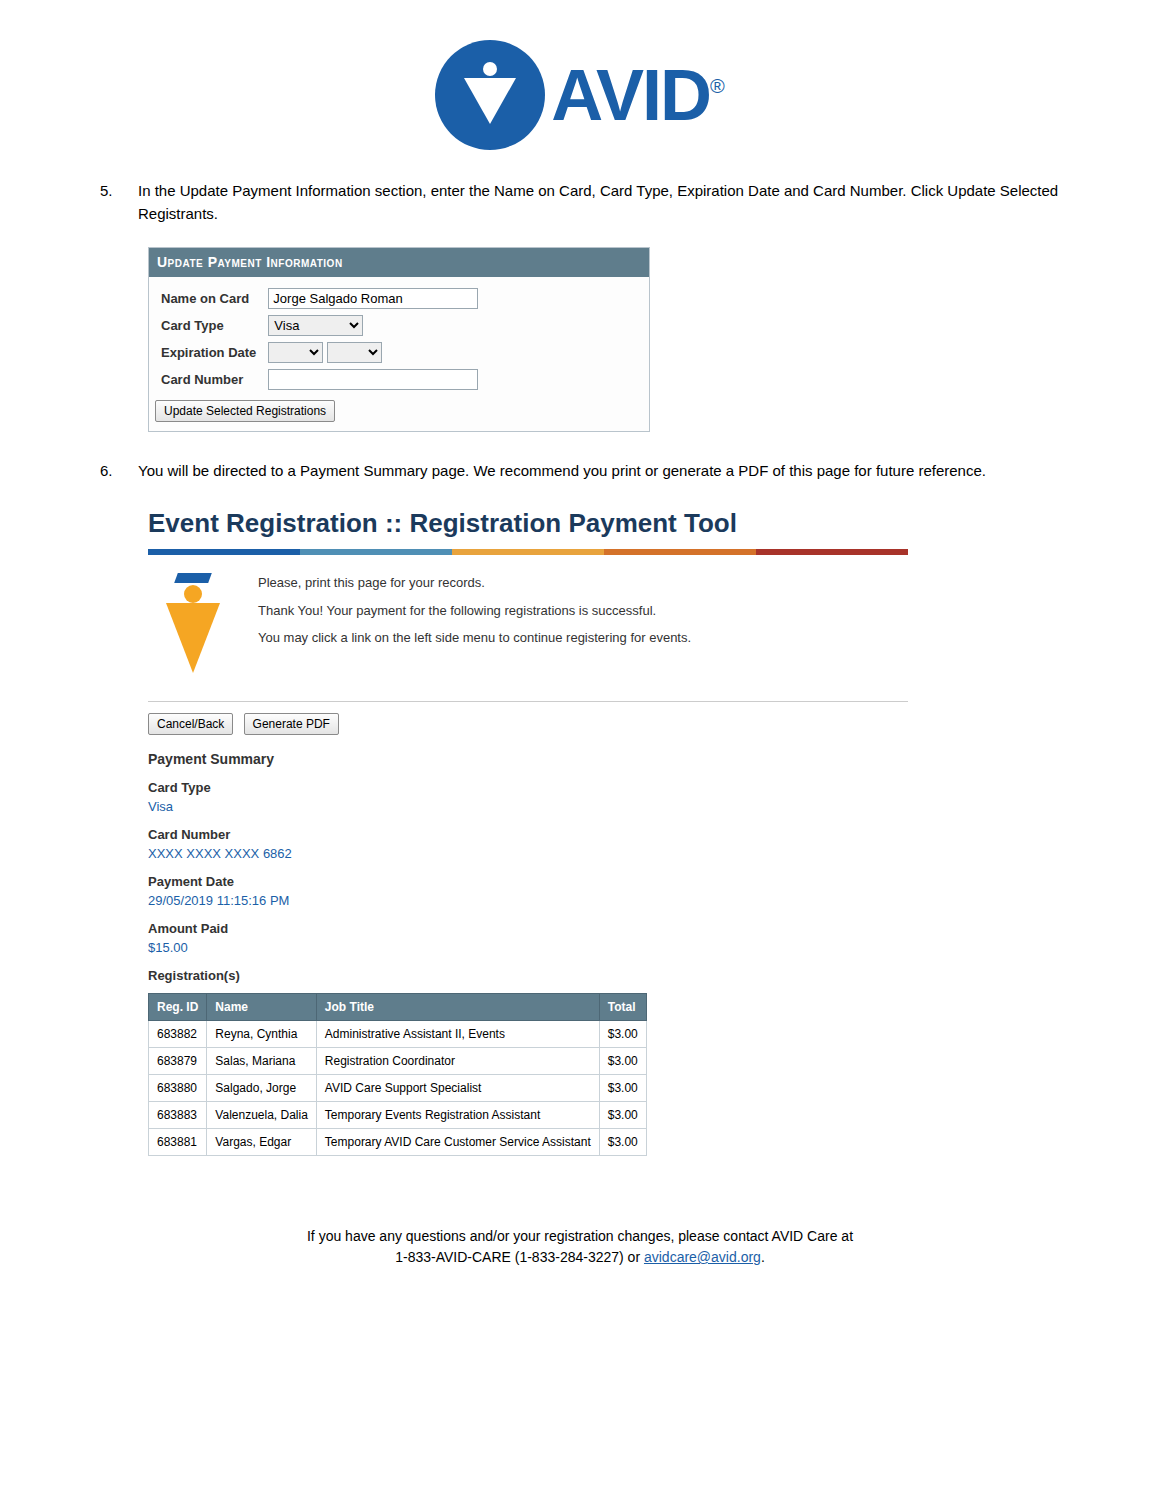AVID®
5. In the Update Payment Information section, enter the Name on Card, Card Type, Expiration Date and Card Number. Click Update Selected Registrants.
Update Payment Information
| Name on Card | |
| Card Type | Visa |
| Expiration Date | |
| Card Number | |
Update Selected Registrations
6. You will be directed to a Payment Summary page. We recommend you print or generate a PDF of this page for future reference.
Event Registration :: Registration Payment Tool
Please, print this page for your records.
Thank You! Your payment for the following registrations is successful.
You may click a link on the left side menu to continue registering for events.
Cancel/Back Generate PDF
Payment Summary
Card Type
Visa
Card Number
XXXX XXXX XXXX 6862
Payment Date
29/05/2019 11:15:16 PM
Amount Paid
$15.00
Registration(s)
| Reg. ID | Name | Job Title | Total |
| --- | --- | --- | --- |
| 683882 | Reyna, Cynthia | Administrative Assistant II, Events | $3.00 |
| 683879 | Salas, Mariana | Registration Coordinator | $3.00 |
| 683880 | Salgado, Jorge | AVID Care Support Specialist | $3.00 |
| 683883 | Valenzuela, Dalia | Temporary Events Registration Assistant | $3.00 |
| 683881 | Vargas, Edgar | Temporary AVID Care Customer Service Assistant | $3.00 |
If you have any questions and/or your registration changes, please contact AVID Care at
1-833-AVID-CARE (1-833-284-3227) or avidcare@avid.org.